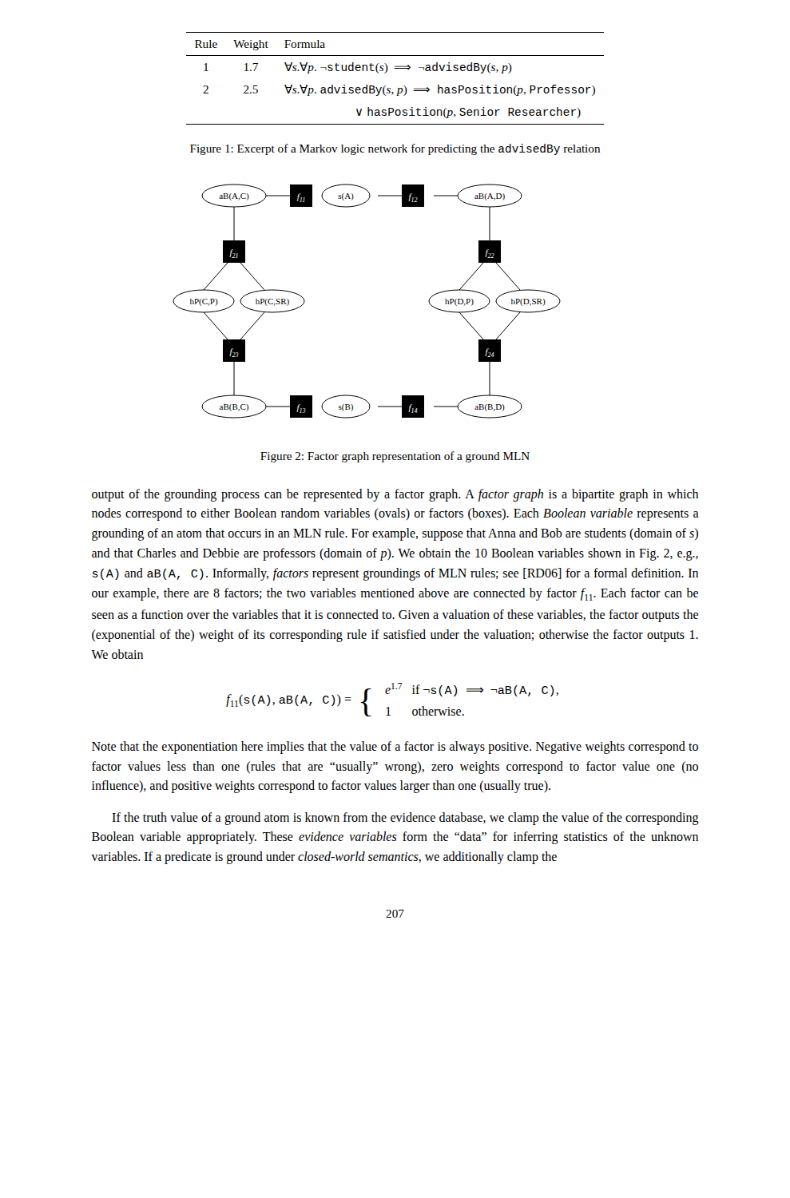| Rule | Weight | Formula |
| --- | --- | --- |
| 1 | 1.7 | ∀ s .∀ p . ¬ student ( s ) ⟹ ¬ advisedBy ( s , p ) |
| 2 | 2.5 | ∀ s .∀ p . advisedBy ( s , p ) ⟹ hasPosition ( p , Professor ) |
| | | ∨ hasPosition ( p , Senior Researcher ) |
Figure 1: Excerpt of a Markov logic network for predicting the advisedBy relation
aB(A,C) f11 s(A) f12 aB(A,D) f21 f22 hP(C,P) hP(C,SR) hP(D,P) hP(D,SR) f23 f24 aB(B,C) f13 s(B) f14 aB(B,D)
Figure 2: Factor graph representation of a ground MLN
output of the grounding process can be represented by a factor graph. A factor graph is a bipartite graph in which nodes correspond to either Boolean random variables (ovals) or factors (boxes). Each Boolean variable represents a grounding of an atom that occurs in an MLN rule. For example, suppose that Anna and Bob are students (domain of s) and that Charles and Debbie are professors (domain of p). We obtain the 10 Boolean variables shown in Fig. 2, e.g., s(A) and aB(A, C). Informally, factors represent groundings of MLN rules; see [RD06] for a formal definition. In our example, there are 8 factors; the two variables mentioned above are connected by factor f11. Each factor can be seen as a function over the variables that it is connected to. Given a valuation of these variables, the factor outputs the (exponential of the) weight of its corresponding rule if satisfied under the valuation; otherwise the factor outputs 1. We obtain
| f 11 ( s(A) , aB(A, C) ) = | { | / e 1.7 / if ¬ s(A) ⟹ ¬ aB(A, C) , / / 1 / otherwise. / |
Note that the exponentiation here implies that the value of a factor is always positive. Negative weights correspond to factor values less than one (rules that are “usually” wrong), zero weights correspond to factor value one (no influence), and positive weights correspond to factor values larger than one (usually true).
If the truth value of a ground atom is known from the evidence database, we clamp the value of the corresponding Boolean variable appropriately. These evidence variables form the “data” for inferring statistics of the unknown variables. If a predicate is ground under closed-world semantics, we additionally clamp the
207